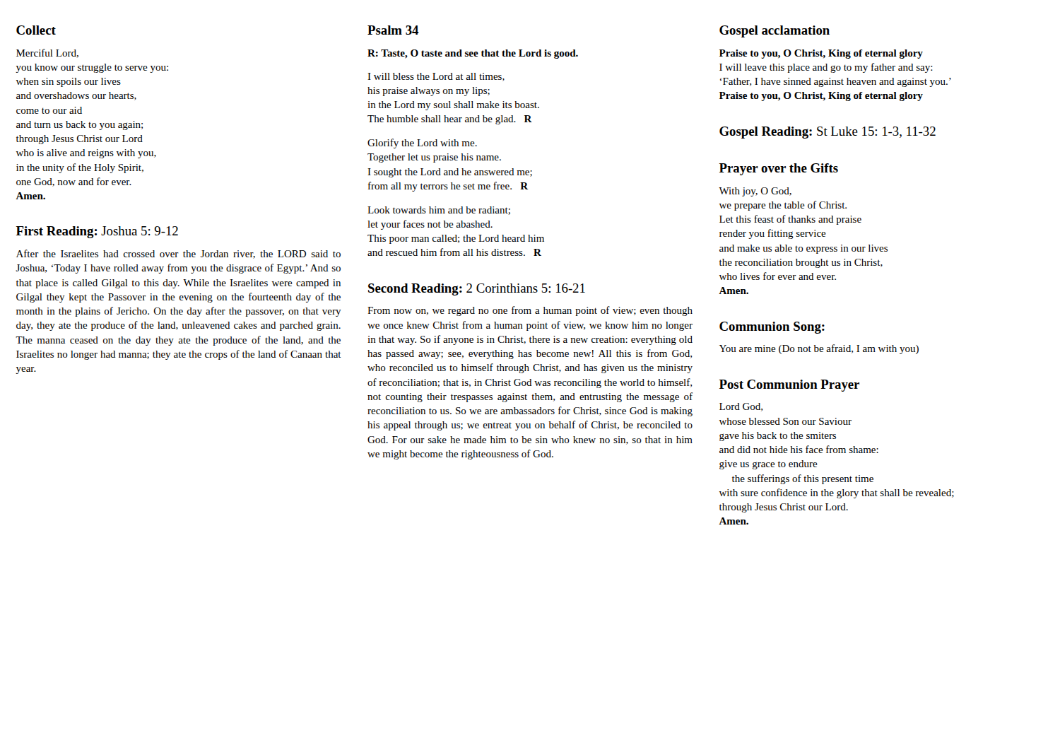Collect
Merciful Lord,
you know our struggle to serve you:
when sin spoils our lives
and overshadows our hearts,
come to our aid
and turn us back to you again;
through Jesus Christ our Lord
who is alive and reigns with you,
in the unity of the Holy Spirit,
one God, now and for ever.
Amen.
First Reading: Joshua 5: 9-12
After the Israelites had crossed over the Jordan river, the LORD said to Joshua, ‘Today I have rolled away from you the disgrace of Egypt.’ And so that place is called Gilgal to this day. While the Israelites were camped in Gilgal they kept the Passover in the evening on the fourteenth day of the month in the plains of Jericho. On the day after the passover, on that very day, they ate the produce of the land, unleavened cakes and parched grain. The manna ceased on the day they ate the produce of the land, and the Israelites no longer had manna; they ate the crops of the land of Canaan that year.
Psalm 34
R: Taste, O taste and see that the Lord is good.
I will bless the Lord at all times,
his praise always on my lips;
in the Lord my soul shall make its boast.
The humble shall hear and be glad. R
Glorify the Lord with me.
Together let us praise his name.
I sought the Lord and he answered me;
from all my terrors he set me free. R
Look towards him and be radiant;
let your faces not be abashed.
This poor man called; the Lord heard him
and rescued him from all his distress. R
Second Reading: 2 Corinthians 5: 16-21
From now on, we regard no one from a human point of view; even though we once knew Christ from a human point of view, we know him no longer in that way. So if anyone is in Christ, there is a new creation: everything old has passed away; see, everything has become new! All this is from God, who reconciled us to himself through Christ, and has given us the ministry of reconciliation; that is, in Christ God was reconciling the world to himself, not counting their trespasses against them, and entrusting the message of reconciliation to us. So we are ambassadors for Christ, since God is making his appeal through us; we entreat you on behalf of Christ, be reconciled to God. For our sake he made him to be sin who knew no sin, so that in him we might become the righteousness of God.
Gospel acclamation
Praise to you, O Christ, King of eternal glory
I will leave this place and go to my father and say:
‘Father, I have sinned against heaven and against you.’
Praise to you, O Christ, King of eternal glory
Gospel Reading: St Luke 15: 1-3, 11-32
Prayer over the Gifts
With joy, O God,
we prepare the table of Christ.
Let this feast of thanks and praise
render you fitting service
and make us able to express in our lives
the reconciliation brought us in Christ,
who lives for ever and ever.
Amen.
Communion Song:
You are mine (Do not be afraid, I am with you)
Post Communion Prayer
Lord God,
whose blessed Son our Saviour
gave his back to the smiters
and did not hide his face from shame:
give us grace to endure
the sufferings of this present time
with sure confidence in the glory that shall be revealed;
through Jesus Christ our Lord.
Amen.